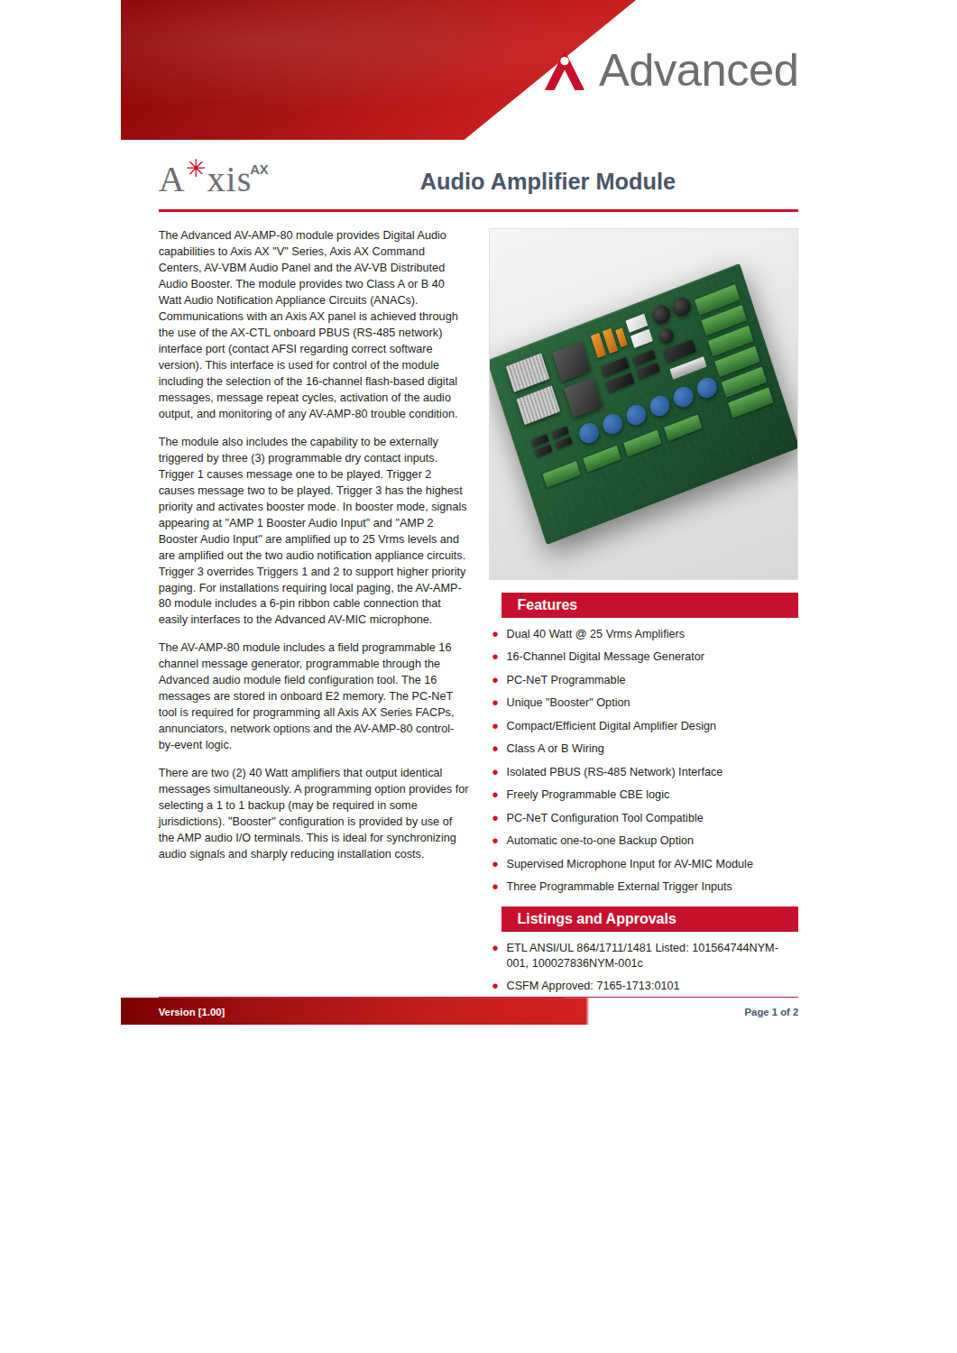Advanced
A✳xis AX
Audio Amplifier Module
The Advanced AV-AMP-80 module provides Digital Audio capabilities to Axis AX "V" Series, Axis AX Command Centers, AV-VBM Audio Panel and the AV-VB Distributed Audio Booster. The module provides two Class A or B 40 Watt Audio Notification Appliance Circuits (ANACs). Communications with an Axis AX panel is achieved through the use of the AX-CTL onboard PBUS (RS-485 network) interface port (contact AFSI regarding correct software version). This interface is used for control of the module including the selection of the 16-channel flash-based digital messages, message repeat cycles, activation of the audio output, and monitoring of any AV-AMP-80 trouble condition.
The module also includes the capability to be externally triggered by three (3) programmable dry contact inputs. Trigger 1 causes message one to be played. Trigger 2 causes message two to be played. Trigger 3 has the highest priority and activates booster mode. In booster mode, signals appearing at "AMP 1 Booster Audio Input" and "AMP 2 Booster Audio Input" are amplified up to 25 Vrms levels and are amplified out the two audio notification appliance circuits. Trigger 3 overrides Triggers 1 and 2 to support higher priority paging. For installations requiring local paging, the AV-AMP-80 module includes a 6-pin ribbon cable connection that easily interfaces to the Advanced AV-MIC microphone.
The AV-AMP-80 module includes a field programmable 16 channel message generator, programmable through the Advanced audio module field configuration tool. The 16 messages are stored in onboard E2 memory. The PC-NeT tool is required for programming all Axis AX Series FACPs, annunciators, network options and the AV-AMP-80 control-by-event logic.
There are two (2) 40 Watt amplifiers that output identical messages simultaneously. A programming option provides for selecting a 1 to 1 backup (may be required in some jurisdictions). "Booster" configuration is provided by use of the AMP audio I/O terminals. This is ideal for synchronizing audio signals and sharply reducing installation costs.
Features
Dual 40 Watt @ 25 Vrms Amplifiers
16-Channel Digital Message Generator
PC-NeT Programmable
Unique "Booster" Option
Compact/Efficient Digital Amplifier Design
Class A or B Wiring
Isolated PBUS (RS-485 Network) Interface
Freely Programmable CBE logic
PC-NeT Configuration Tool Compatible
Automatic one-to-one Backup Option
Supervised Microphone Input for AV-MIC Module
Three Programmable External Trigger Inputs
Listings and Approvals
ETL ANSI/UL 864/1711/1481 Listed: 101564744NYM-001, 100027836NYM-001c
CSFM Approved: 7165-1713:0101
NYCFD COA #6105
Version [1.00]
Page 1 of 2